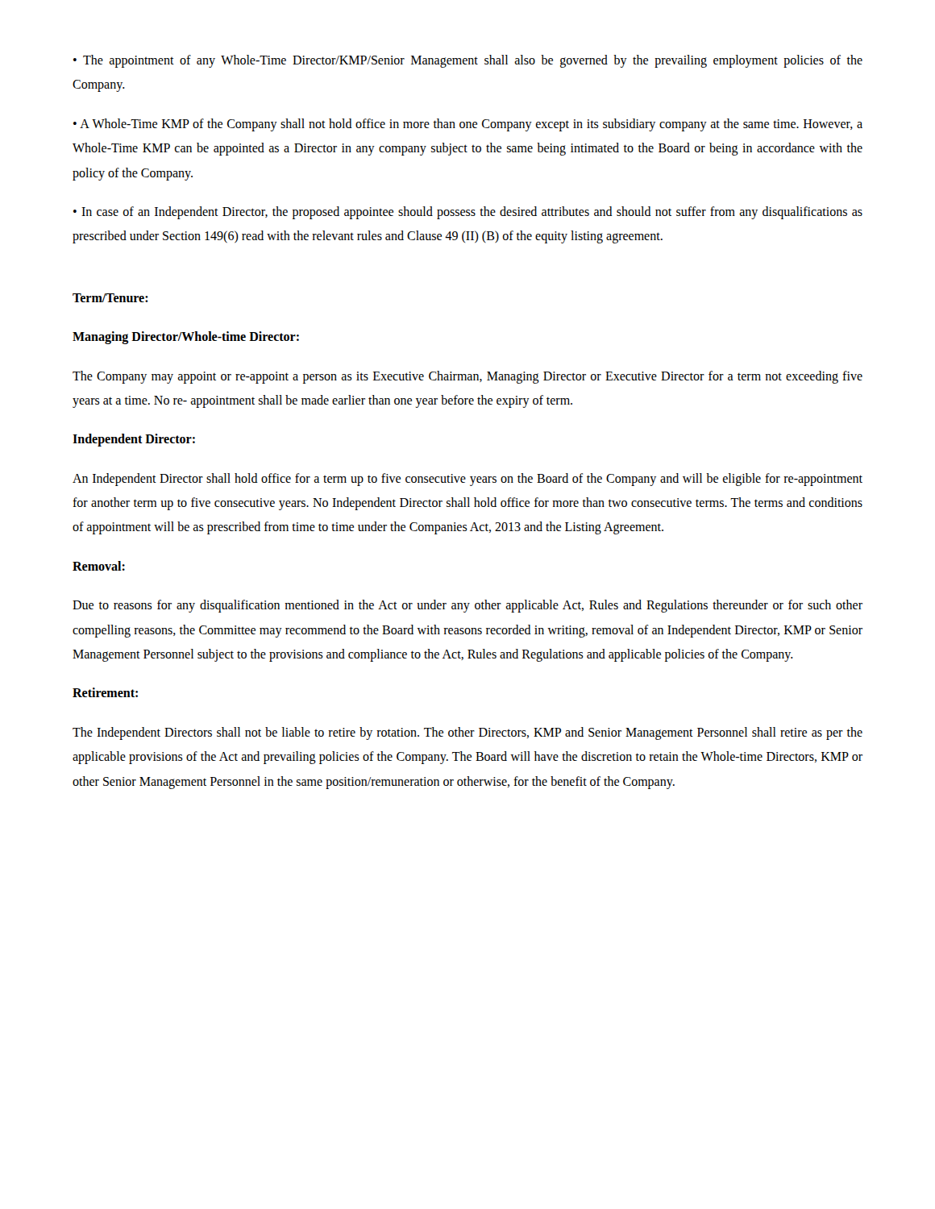• The appointment of any Whole-Time Director/KMP/Senior Management shall also be governed by the prevailing employment policies of the Company.
• A Whole-Time KMP of the Company shall not hold office in more than one Company except in its subsidiary company at the same time. However, a Whole-Time KMP can be appointed as a Director in any company subject to the same being intimated to the Board or being in accordance with the policy of the Company.
• In case of an Independent Director, the proposed appointee should possess the desired attributes and should not suffer from any disqualifications as prescribed under Section 149(6) read with the relevant rules and Clause 49 (II) (B) of the equity listing agreement.
Term/Tenure:
Managing Director/Whole-time Director:
The Company may appoint or re-appoint a person as its Executive Chairman, Managing Director or Executive Director for a term not exceeding five years at a time. No re- appointment shall be made earlier than one year before the expiry of term.
Independent Director:
An Independent Director shall hold office for a term up to five consecutive years on the Board of the Company and will be eligible for re-appointment for another term up to five consecutive years. No Independent Director shall hold office for more than two consecutive terms. The terms and conditions of appointment will be as prescribed from time to time under the Companies Act, 2013 and the Listing Agreement.
Removal:
Due to reasons for any disqualification mentioned in the Act or under any other applicable Act, Rules and Regulations thereunder or for such other compelling reasons, the Committee may recommend to the Board with reasons recorded in writing, removal of an Independent Director, KMP or Senior Management Personnel subject to the provisions and compliance to the Act, Rules and Regulations and applicable policies of the Company.
Retirement:
The Independent Directors shall not be liable to retire by rotation. The other Directors, KMP and Senior Management Personnel shall retire as per the applicable provisions of the Act and prevailing policies of the Company. The Board will have the discretion to retain the Whole-time Directors, KMP or other Senior Management Personnel in the same position/remuneration or otherwise, for the benefit of the Company.